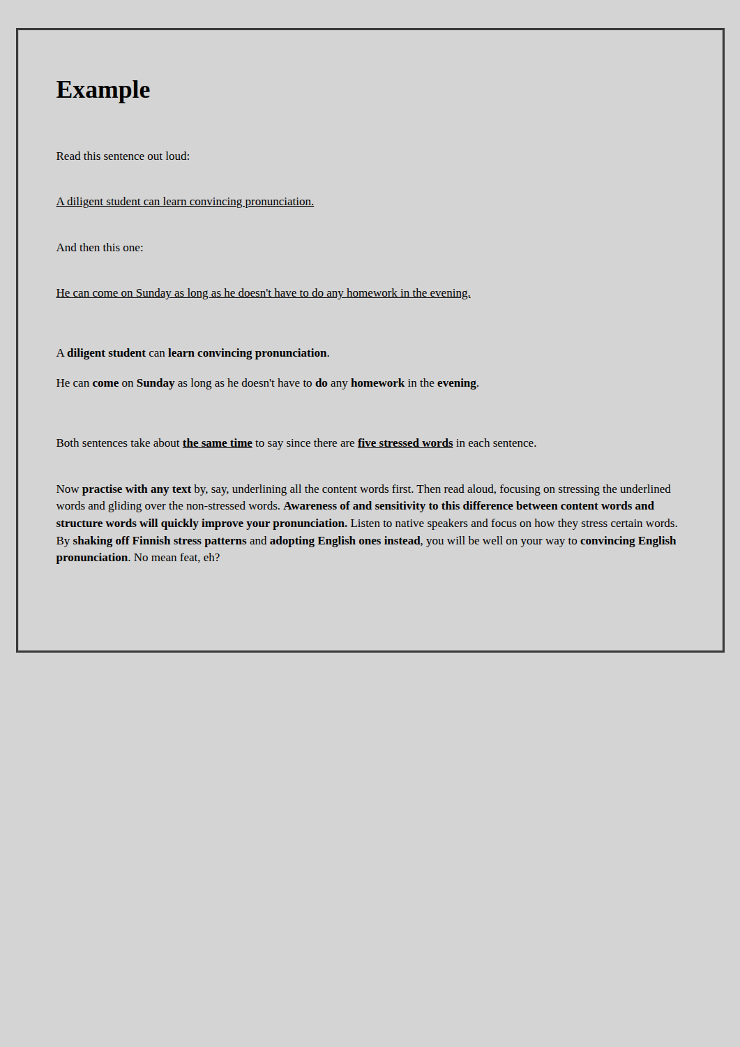Example
Read this sentence out loud:
A diligent student can learn convincing pronunciation.
And then this one:
He can come on Sunday as long as he doesn't have to do any homework in the evening.
A diligent student can learn convincing pronunciation.
He can come on Sunday as long as he doesn't have to do any homework in the evening.
Both sentences take about the same time to say since there are five stressed words in each sentence.
Now practise with any text by, say, underlining all the content words first. Then read aloud, focusing on stressing the underlined words and gliding over the non-stressed words. Awareness of and sensitivity to this difference between content words and structure words will quickly improve your pronunciation. Listen to native speakers and focus on how they stress certain words. By shaking off Finnish stress patterns and adopting English ones instead, you will be well on your way to convincing English pronunciation. No mean feat, eh?